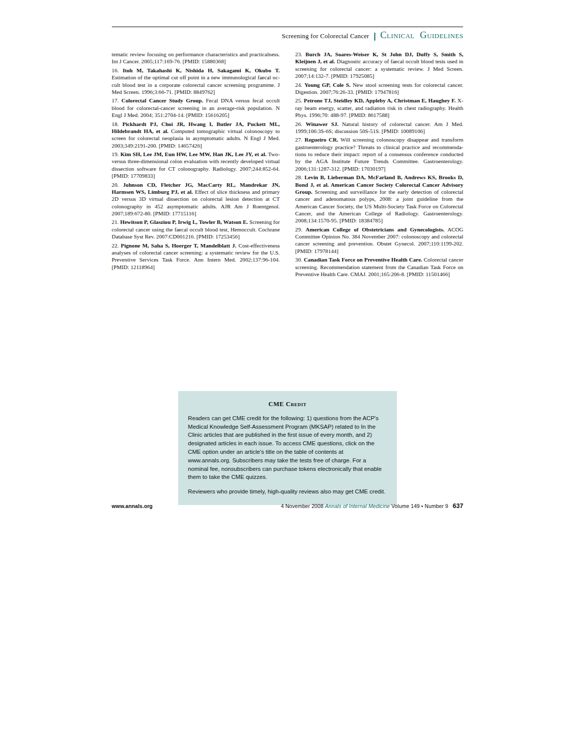Screening for Colorectal Cancer
Clinical Guidelines
tematic review focusing on performance characteristics and practicalness. Int J Cancer. 2005;117:169-76. [PMID: 15880368]
16. Itoh M, Takahashi K, Nishida H, Sakagami K, Okubo T. Estimation of the optimal cut off point in a new immunological faecal occult blood test in a corporate colorectal cancer screening programme. J Med Screen. 1996;3:66-71. [PMID: 8849762]
17. Colorectal Cancer Study Group. Fecal DNA versus fecal occult blood for colorectal-cancer screening in an average-risk population. N Engl J Med. 2004; 351:2704-14. [PMID: 15616205]
18. Pickhardt PJ, Choi JR, Hwang I, Butler JA, Puckett ML, Hildebrandt HA, et al. Computed tomographic virtual colonoscopy to screen for colorectal neoplasia in asymptomatic adults. N Engl J Med. 2003;349:2191-200. [PMID: 14657426]
19. Kim SH, Lee JM, Eun HW, Lee MW, Han JK, Lee JY, et al. Two- versus three-dimensional colon evaluation with recently developed virtual dissection software for CT colonography. Radiology. 2007;244:852-64. [PMID: 17709833]
20. Johnson CD, Fletcher JG, MacCarty RL, Mandrekar JN, Harmsen WS, Limburg PJ, et al. Effect of slice thickness and primary 2D versus 3D virtual dissection on colorectal lesion detection at CT colonography in 452 asymptomatic adults. AJR Am J Roentgenol. 2007;189:672-80. [PMID: 17715116]
21. Hewitson P, Glasziou P, Irwig L, Towler B, Watson E. Screening for colorectal cancer using the faecal occult blood test, Hemoccult. Cochrane Database Syst Rev. 2007:CD001216. [PMID: 17253456]
22. Pignone M, Saha S, Hoerger T, Mandelblatt J. Cost-effectiveness analyses of colorectal cancer screening: a systematic review for the U.S. Preventive Services Task Force. Ann Intern Med. 2002;137:96-104. [PMID: 12118964]
23. Burch JA, Soares-Weiser K, St John DJ, Duffy S, Smith S, Kleijnen J, et al. Diagnostic accuracy of faecal occult blood tests used in screening for colorectal cancer: a systematic review. J Med Screen. 2007;14:132-7. [PMID: 17925085]
24. Young GP, Cole S. New stool screening tests for colorectal cancer. Digestion. 2007;76:26-33. [PMID: 17947816]
25. Petrone TJ, Steidley KD, Appleby A, Christman E, Haughey F. X-ray beam energy, scatter, and radiation risk in chest radiography. Health Phys. 1996;70: 488-97. [PMID: 8617588]
26. Winawer SJ. Natural history of colorectal cancer. Am J Med. 1999;106:3S-6S; discussion 50S-51S. [PMID: 10089106]
27. Regueiro CR. Will screening colonoscopy disappear and transform gastroenterology practice? Threats to clinical practice and recommendations to reduce their impact: report of a consensus conference conducted by the AGA Institute Future Trends Committee. Gastroenterology. 2006;131:1287-312. [PMID: 17030197]
28. Levin B, Lieberman DA, McFarland B, Andrews KS, Brooks D, Bond J, et al. American Cancer Society Colorectal Cancer Advisory Group. Screening and surveillance for the early detection of colorectal cancer and adenomatous polyps, 2008: a joint guideline from the American Cancer Society, the US Multi-Society Task Force on Colorectal Cancer, and the American College of Radiology. Gastroenterology. 2008;134:1570-95. [PMID: 18384785]
29. American College of Obstetricians and Gynecologists. ACOG Committee Opinion No. 384 November 2007: colonoscopy and colorectal cancer screening and prevention. Obstet Gynecol. 2007;110:1199-202. [PMID: 17978144]
30. Canadian Task Force on Preventive Health Care. Colorectal cancer screening. Recommendation statement from the Canadian Task Force on Preventive Health Care. CMAJ. 2001;165:206-8. [PMID: 11501466]
CME Credit
Readers can get CME credit for the following: 1) questions from the ACP's Medical Knowledge Self-Assessment Program (MKSAP) related to In the Clinic articles that are published in the first issue of every month, and 2) designated articles in each issue. To access CME questions, click on the CME option under an article's title on the table of contents at www.annals.org. Subscribers may take the tests free of charge. For a nominal fee, nonsubscribers can purchase tokens electronically that enable them to take the CME quizzes.
Reviewers who provide timely, high-quality reviews also may get CME credit.
www.annals.org
4 November 2008 Annals of Internal Medicine Volume 149 • Number 9 637